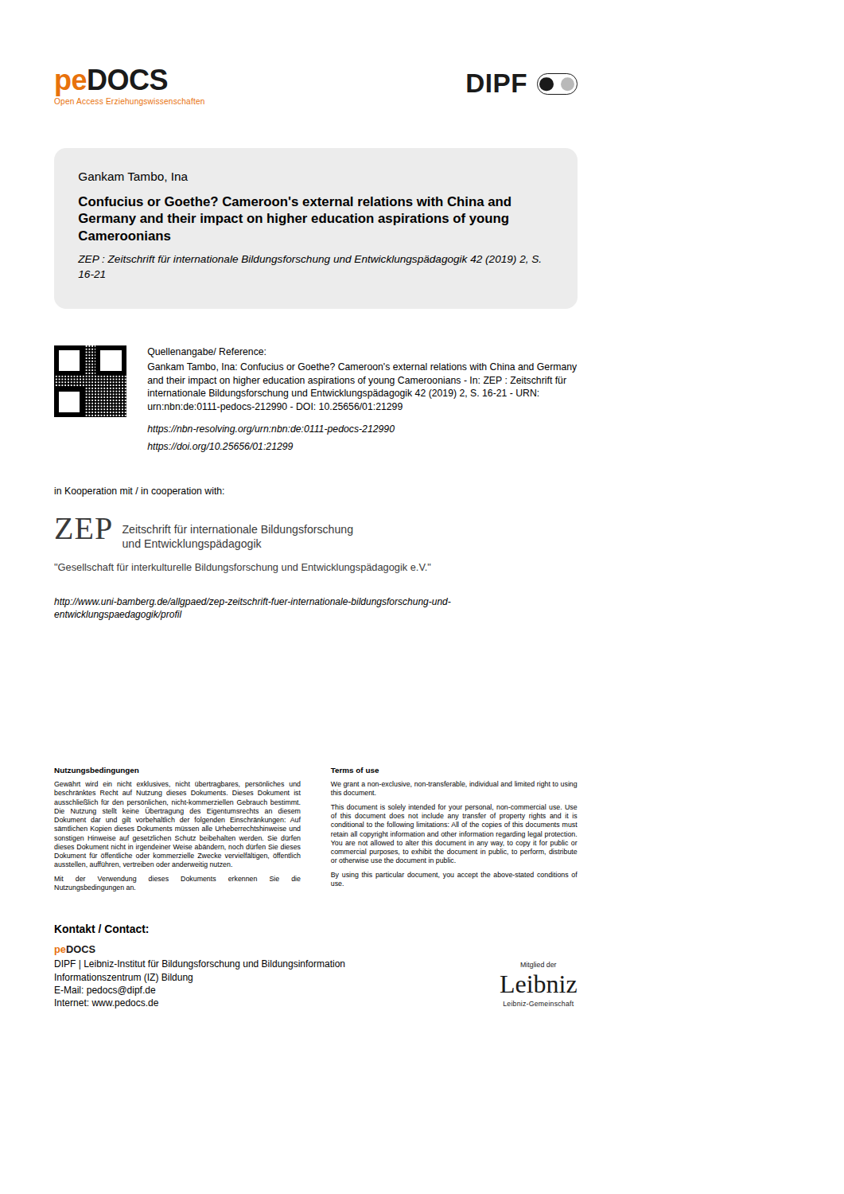pe DOCS
Open Access Erziehungswissenschaften
DIPF
Gankam Tambo, Ina
Confucius or Goethe? Cameroon's external relations with China and Germany and their impact on higher education aspirations of young Cameroonians
ZEP : Zeitschrift für internationale Bildungsforschung und Entwicklungspädagogik 42 (2019) 2, S. 16-21
Quellenangabe/ Reference:
Gankam Tambo, Ina: Confucius or Goethe? Cameroon's external relations with China and Germany and their impact on higher education aspirations of young Cameroonians - In: ZEP : Zeitschrift für internationale Bildungsforschung und Entwicklungspädagogik 42 (2019) 2, S. 16-21 - URN: urn:nbn:de:0111-pedocs-212990 - DOI: 10.25656/01:21299
https://nbn-resolving.org/urn:nbn:de:0111-pedocs-212990
https://doi.org/10.25656/01:21299
in Kooperation mit / in cooperation with:
ZEP
Zeitschrift für internationale Bildungsforschung
und Entwicklungspädagogik
"Gesellschaft für interkulturelle Bildungsforschung und Entwicklungspädagogik e.V."
http://www.uni-bamberg.de/allgpaed/zep-zeitschrift-fuer-internationale-bildungsforschung-und-entwicklungspaedagogik/profil
Nutzungsbedingungen
Gewährt wird ein nicht exklusives, nicht übertragbares, persönliches und beschränktes Recht auf Nutzung dieses Dokuments. Dieses Dokument ist ausschließlich für den persönlichen, nicht-kommerziellen Gebrauch bestimmt. Die Nutzung stellt keine Übertragung des Eigentumsrechts an diesem Dokument dar und gilt vorbehaltlich der folgenden Einschränkungen: Auf sämtlichen Kopien dieses Dokuments müssen alle Urheberrechtshinweise und sonstigen Hinweise auf gesetzlichen Schutz beibehalten werden. Sie dürfen dieses Dokument nicht in irgendeiner Weise abändern, noch dürfen Sie dieses Dokument für öffentliche oder kommerzielle Zwecke vervielfältigen, öffentlich ausstellen, aufführen, vertreiben oder anderweitig nutzen.
Mit der Verwendung dieses Dokuments erkennen Sie die Nutzungsbedingungen an.
Terms of use
We grant a non-exclusive, non-transferable, individual and limited right to using this document.
This document is solely intended for your personal, non-commercial use. Use of this document does not include any transfer of property rights and it is conditional to the following limitations: All of the copies of this documents must retain all copyright information and other information regarding legal protection. You are not allowed to alter this document in any way, to copy it for public or commercial purposes, to exhibit the document in public, to perform, distribute or otherwise use the document in public.
By using this particular document, you accept the above-stated conditions of use.
Kontakt / Contact:
pe DOCS
DIPF | Leibniz-Institut für Bildungsforschung und Bildungsinformation
Informationszentrum (IZ) Bildung
E-Mail: pedocs@dipf.de
Internet: www.pedocs.de
Mitglied der
Leibniz
Leibniz-Gemeinschaft